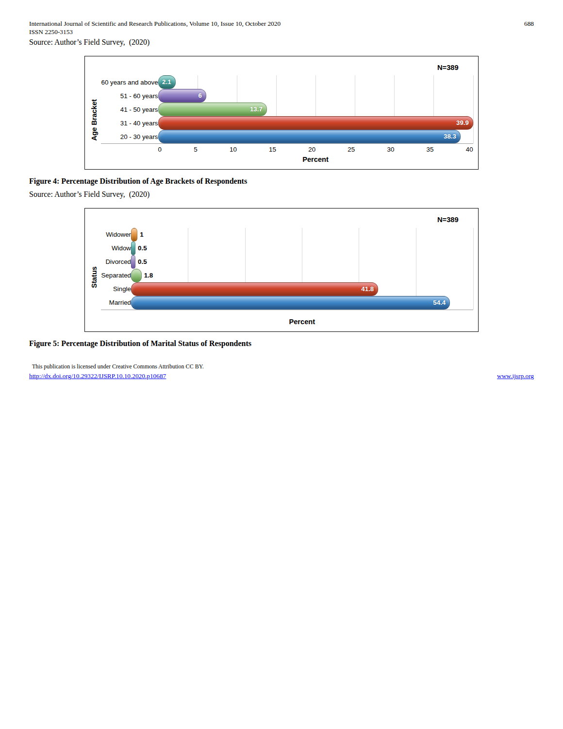International Journal of Scientific and Research Publications, Volume 10, Issue 10, October 2020
688
ISSN 2250-3153
Source: Author’s Field Survey, (2020)
N=389
Age Bracket
| 60 years and above | 2.1 |
| 51 - 60 years | 6 |
| 41 - 50 years | 13.7 |
| 31 - 40 years | 39.9 |
| 20 - 30 years | 38.3 |
| | 0 5 10 15 20 25 30 35 40 Percent |
Figure 4: Percentage Distribution of Age Brackets of Respondents
Source: Author’s Field Survey, (2020)
N=389
Status
| Widower | 1 |
| Widow | 0.5 |
| Divorced | 0.5 |
| Separated | 1.8 |
| Single | 41.8 |
| Married | 54.4 |
| | Percent |
Figure 5: Percentage Distribution of Marital Status of Respondents
This publication is licensed under Creative Commons Attribution CC BY.
http://dx.doi.org/10.29322/IJSRP.10.10.2020.p10687
www.ijsrp.org